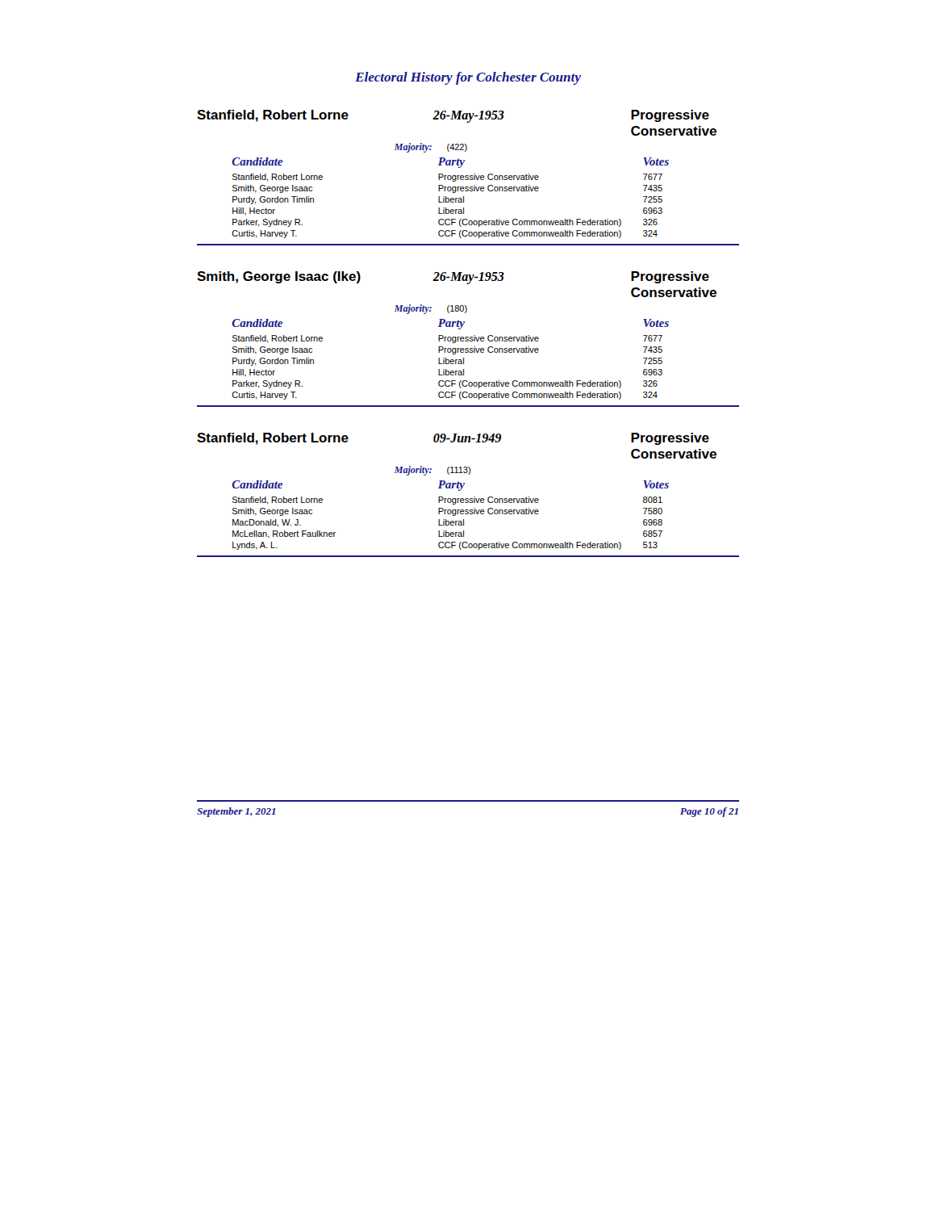Electoral History for Colchester County
Stanfield, Robert Lorne
26-May-1953
Progressive Conservative
Majority:(422)
| Candidate | Party | Votes |
| --- | --- | --- |
| Stanfield, Robert Lorne | Progressive Conservative | 7677 |
| Smith, George Isaac | Progressive Conservative | 7435 |
| Purdy, Gordon Timlin | Liberal | 7255 |
| Hill, Hector | Liberal | 6963 |
| Parker, Sydney R. | CCF (Cooperative Commonwealth Federation) | 326 |
| Curtis, Harvey T. | CCF (Cooperative Commonwealth Federation) | 324 |
Smith, George Isaac (Ike)
26-May-1953
Progressive Conservative
Majority:(180)
| Candidate | Party | Votes |
| --- | --- | --- |
| Stanfield, Robert Lorne | Progressive Conservative | 7677 |
| Smith, George Isaac | Progressive Conservative | 7435 |
| Purdy, Gordon Timlin | Liberal | 7255 |
| Hill, Hector | Liberal | 6963 |
| Parker, Sydney R. | CCF (Cooperative Commonwealth Federation) | 326 |
| Curtis, Harvey T. | CCF (Cooperative Commonwealth Federation) | 324 |
Stanfield, Robert Lorne
09-Jun-1949
Progressive Conservative
Majority:(1113)
| Candidate | Party | Votes |
| --- | --- | --- |
| Stanfield, Robert Lorne | Progressive Conservative | 8081 |
| Smith, George Isaac | Progressive Conservative | 7580 |
| MacDonald, W. J. | Liberal | 6968 |
| McLellan, Robert Faulkner | Liberal | 6857 |
| Lynds, A. L. | CCF (Cooperative Commonwealth Federation) | 513 |
September 1, 2021
Page 10 of 21